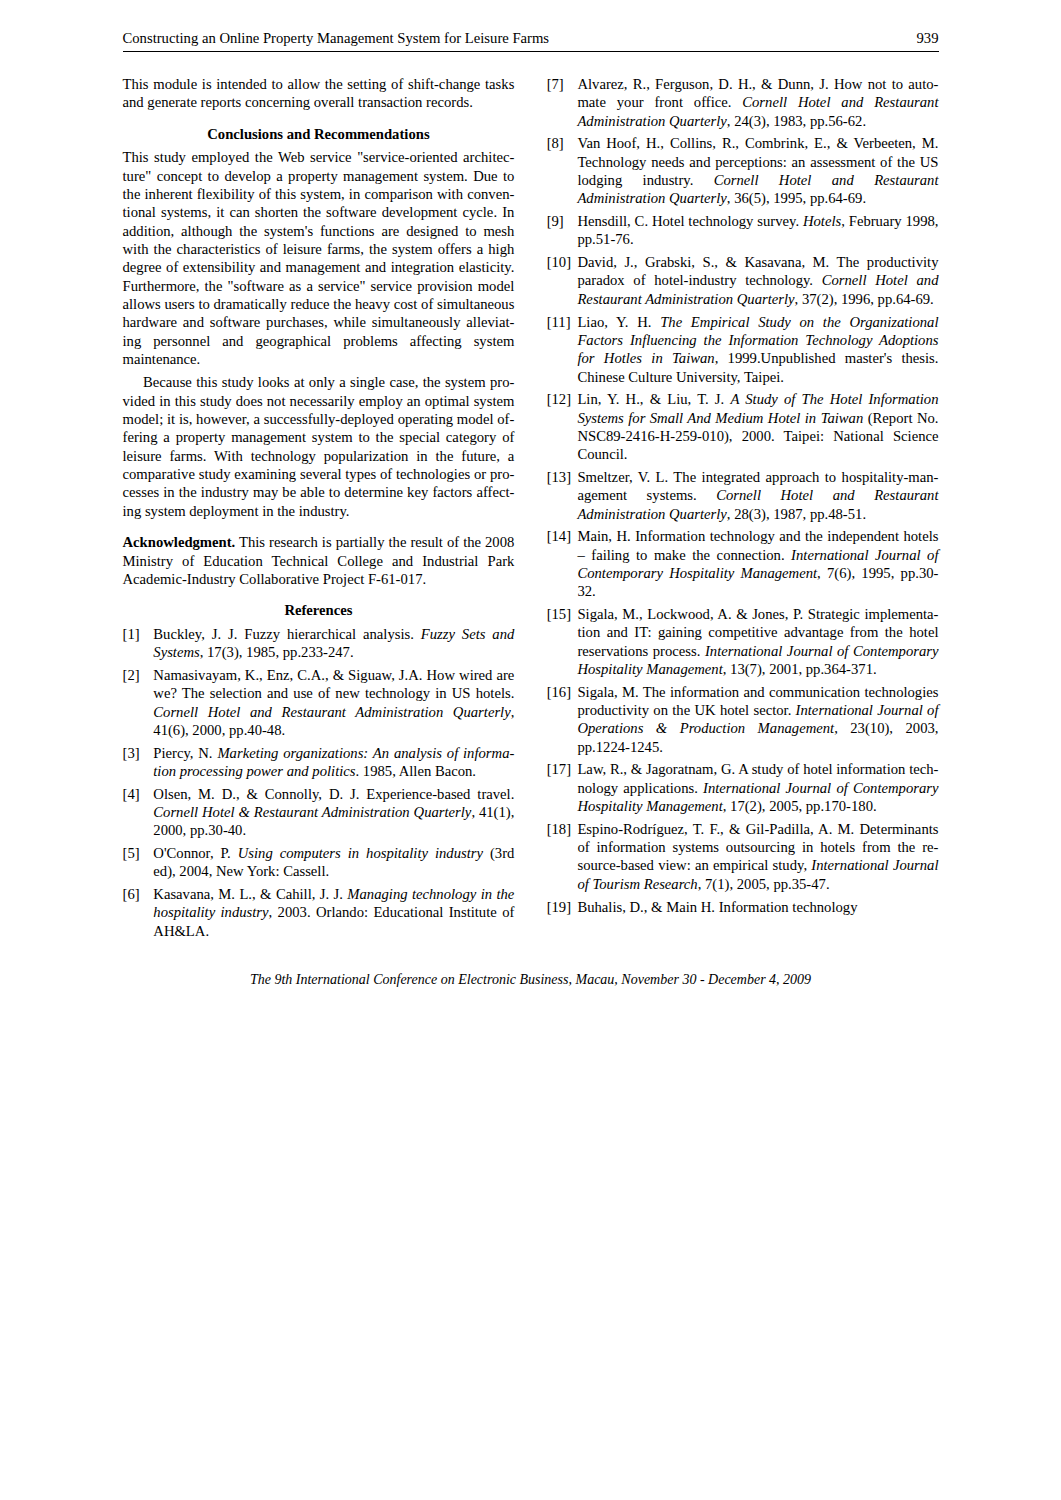Constructing an Online Property Management System for Leisure Farms 939
This module is intended to allow the setting of shift-change tasks and generate reports concerning overall transaction records.
Conclusions and Recommendations
This study employed the Web service "service-oriented architecture" concept to develop a property management system. Due to the inherent flexibility of this system, in comparison with conventional systems, it can shorten the software development cycle. In addition, although the system's functions are designed to mesh with the characteristics of leisure farms, the system offers a high degree of extensibility and management and integration elasticity. Furthermore, the "software as a service" service provision model allows users to dramatically reduce the heavy cost of simultaneous hardware and software purchases, while simultaneously alleviating personnel and geographical problems affecting system maintenance.
Because this study looks at only a single case, the system provided in this study does not necessarily employ an optimal system model; it is, however, a successfully-deployed operating model offering a property management system to the special category of leisure farms. With technology popularization in the future, a comparative study examining several types of technologies or processes in the industry may be able to determine key factors affecting system deployment in the industry.
Acknowledgment. This research is partially the result of the 2008 Ministry of Education Technical College and Industrial Park Academic-Industry Collaborative Project F-61-017.
References
Buckley, J. J. Fuzzy hierarchical analysis. Fuzzy Sets and Systems, 17(3), 1985, pp.233-247.
Namasivayam, K., Enz, C.A., & Siguaw, J.A. How wired are we? The selection and use of new technology in US hotels. Cornell Hotel and Restaurant Administration Quarterly, 41(6), 2000, pp.40-48.
Piercy, N. Marketing organizations: An analysis of information processing power and politics. 1985, Allen Bacon.
Olsen, M. D., & Connolly, D. J. Experience-based travel. Cornell Hotel & Restaurant Administration Quarterly, 41(1), 2000, pp.30-40.
O'Connor, P. Using computers in hospitality industry (3rd ed), 2004, New York: Cassell.
Kasavana, M. L., & Cahill, J. J. Managing technology in the hospitality industry, 2003. Orlando: Educational Institute of AH&LA.
Alvarez, R., Ferguson, D. H., & Dunn, J. How not to automate your front office. Cornell Hotel and Restaurant Administration Quarterly, 24(3), 1983, pp.56-62.
Van Hoof, H., Collins, R., Combrink, E., & Verbeeten, M. Technology needs and perceptions: an assessment of the US lodging industry. Cornell Hotel and Restaurant Administration Quarterly, 36(5), 1995, pp.64-69.
Hensdill, C. Hotel technology survey. Hotels, February 1998, pp.51-76.
David, J., Grabski, S., & Kasavana, M. The productivity paradox of hotel-industry technology. Cornell Hotel and Restaurant Administration Quarterly, 37(2), 1996, pp.64-69.
Liao, Y. H. The Empirical Study on the Organizational Factors Influencing the Information Technology Adoptions for Hotles in Taiwan, 1999.Unpublished master's thesis. Chinese Culture University, Taipei.
Lin, Y. H., & Liu, T. J. A Study of The Hotel Information Systems for Small And Medium Hotel in Taiwan (Report No. NSC89-2416-H-259-010), 2000. Taipei: National Science Council.
Smeltzer, V. L. The integrated approach to hospitality-management systems. Cornell Hotel and Restaurant Administration Quarterly, 28(3), 1987, pp.48-51.
Main, H. Information technology and the independent hotels – failing to make the connection. International Journal of Contemporary Hospitality Management, 7(6), 1995, pp.30-32.
Sigala, M., Lockwood, A. & Jones, P. Strategic implementation and IT: gaining competitive advantage from the hotel reservations process. International Journal of Contemporary Hospitality Management, 13(7), 2001, pp.364-371.
Sigala, M. The information and communication technologies productivity on the UK hotel sector. International Journal of Operations & Production Management, 23(10), 2003, pp.1224-1245.
Law, R., & Jagoratnam, G. A study of hotel information technology applications. International Journal of Contemporary Hospitality Management, 17(2), 2005, pp.170-180.
Espino-Rodríguez, T. F., & Gil-Padilla, A. M. Determinants of information systems outsourcing in hotels from the resource-based view: an empirical study, International Journal of Tourism Research, 7(1), 2005, pp.35-47.
Buhalis, D., & Main H. Information technology
The 9th International Conference on Electronic Business, Macau, November 30 - December 4, 2009